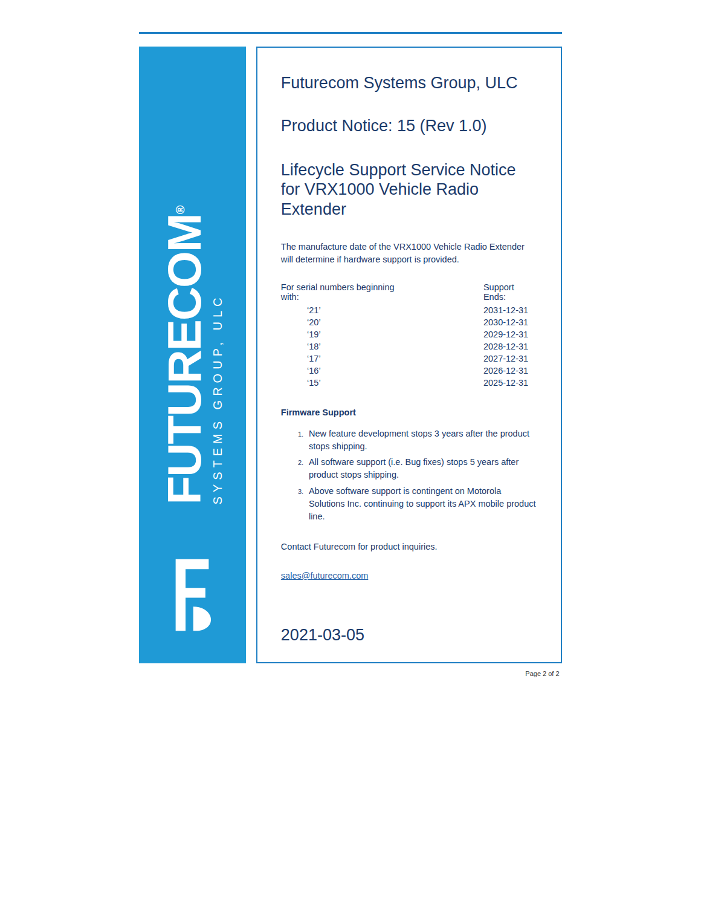FUTURECOM®
SYSTEMS GROUP, ULC
Futurecom Systems Group, ULC
Product Notice: 15 (Rev 1.0)
Lifecycle Support Service Notice for VRX1000 Vehicle Radio Extender
The manufacture date of the VRX1000 Vehicle Radio Extender will determine if hardware support is provided.
| For serial numbers beginning with: | Support Ends: |
| --- | --- |
| ‘21’ | 2031-12-31 |
| ‘20’ | 2030-12-31 |
| ‘19’ | 2029-12-31 |
| ‘18’ | 2028-12-31 |
| ‘17’ | 2027-12-31 |
| ‘16’ | 2026-12-31 |
| ‘15’ | 2025-12-31 |
Firmware Support
New feature development stops 3 years after the product stops shipping.
All software support (i.e. Bug fixes) stops 5 years after product stops shipping.
Above software support is contingent on Motorola Solutions Inc. continuing to support its APX mobile product line.
Contact Futurecom for product inquiries.
sales@futurecom.com
2021-03-05
Page 2 of 2